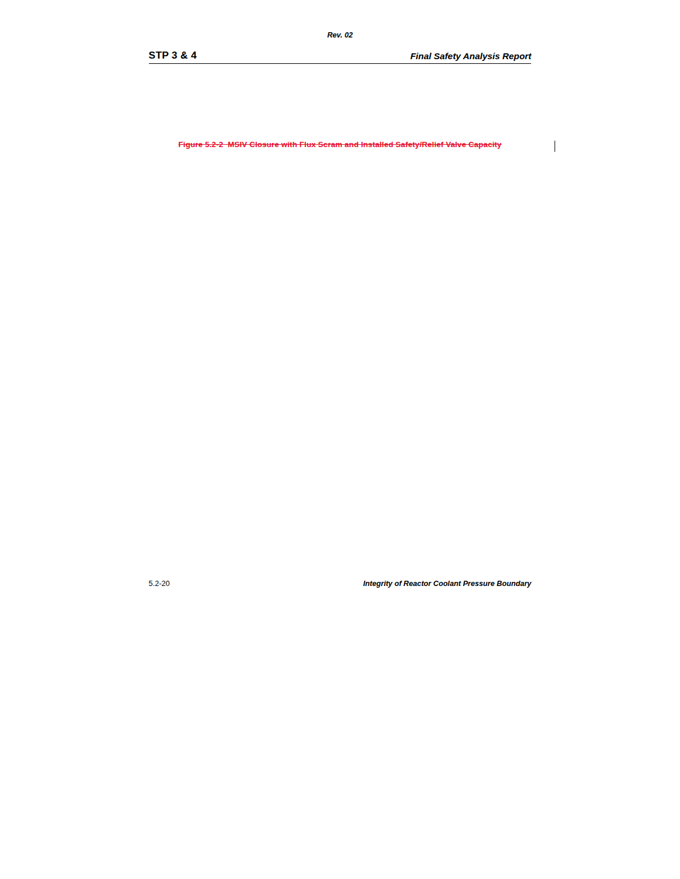Rev. 02
STP 3 & 4
Final Safety Analysis Report
Figure 5.2-2 MSIV Closure with Flux Scram and Installed Safety/Relief Valve Capacity
5.2-20
Integrity of Reactor Coolant Pressure Boundary